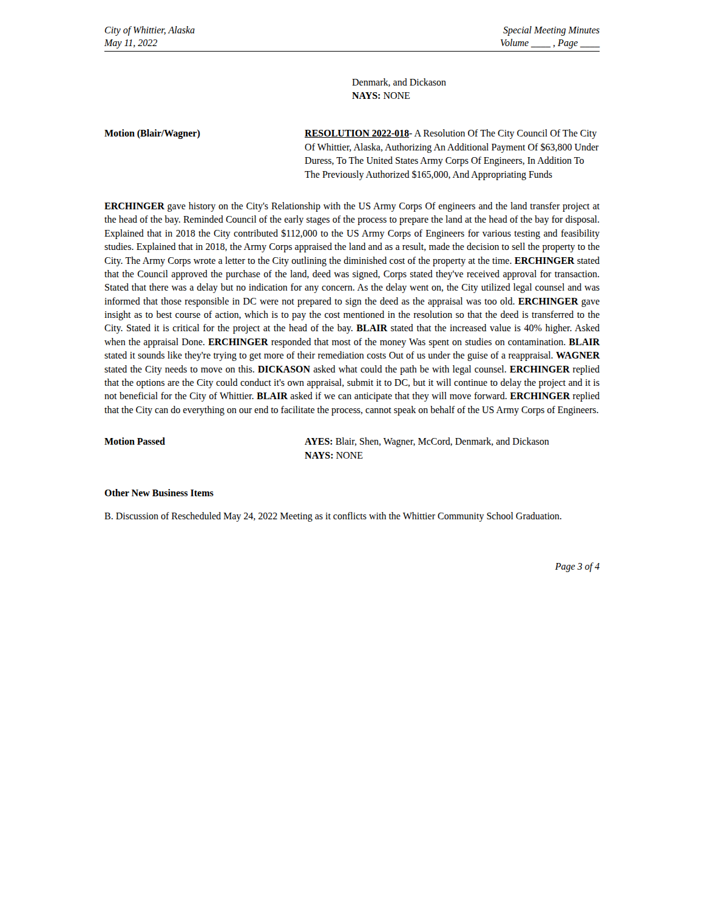City of Whittier, Alaska
May 11, 2022
Special Meeting Minutes
Volume ____ , Page ____
Denmark, and Dickason
NAYS: NONE
Motion (Blair/Wagner)
RESOLUTION 2022-018- A Resolution Of The City Council Of The City Of Whittier, Alaska, Authorizing An Additional Payment Of $63,800 Under Duress, To The United States Army Corps Of Engineers, In Addition To The Previously Authorized $165,000, And Appropriating Funds
ERCHINGER gave history on the City's Relationship with the US Army Corps Of engineers and the land transfer project at the head of the bay. Reminded Council of the early stages of the process to prepare the land at the head of the bay for disposal. Explained that in 2018 the City contributed $112,000 to the US Army Corps of Engineers for various testing and feasibility studies. Explained that in 2018, the Army Corps appraised the land and as a result, made the decision to sell the property to the City. The Army Corps wrote a letter to the City outlining the diminished cost of the property at the time. ERCHINGER stated that the Council approved the purchase of the land, deed was signed, Corps stated they've received approval for transaction. Stated that there was a delay but no indication for any concern. As the delay went on, the City utilized legal counsel and was informed that those responsible in DC were not prepared to sign the deed as the appraisal was too old. ERCHINGER gave insight as to best course of action, which is to pay the cost mentioned in the resolution so that the deed is transferred to the City. Stated it is critical for the project at the head of the bay. BLAIR stated that the increased value is 40% higher. Asked when the appraisal Done. ERCHINGER responded that most of the money Was spent on studies on contamination. BLAIR stated it sounds like they're trying to get more of their remediation costs Out of us under the guise of a reappraisal. WAGNER stated the City needs to move on this. DICKASON asked what could the path be with legal counsel. ERCHINGER replied that the options are the City could conduct it's own appraisal, submit it to DC, but it will continue to delay the project and it is not beneficial for the City of Whittier. BLAIR asked if we can anticipate that they will move forward. ERCHINGER replied that the City can do everything on our end to facilitate the process, cannot speak on behalf of the US Army Corps of Engineers.
Motion Passed
AYES: Blair, Shen, Wagner, McCord, Denmark, and Dickason
NAYS: NONE
Other New Business Items
B. Discussion of Rescheduled May 24, 2022 Meeting as it conflicts with the Whittier Community School Graduation.
Page 3 of 4